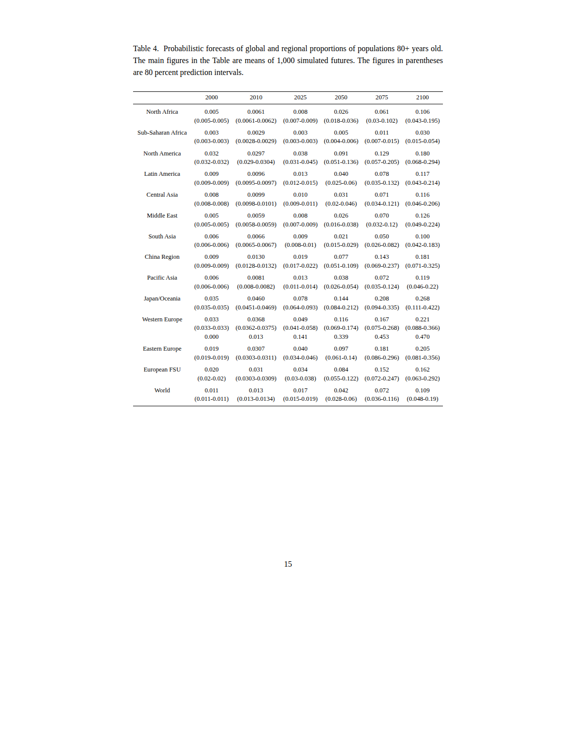Table 4. Probabilistic forecasts of global and regional proportions of populations 80+ years old. The main figures in the Table are means of 1,000 simulated futures. The figures in parentheses are 80 percent prediction intervals.
| | 2000 | 2010 | 2025 | 2050 | 2075 | 2100 |
| --- | --- | --- | --- | --- | --- | --- |
| North Africa | 0.005 | 0.0061 | 0.008 | 0.026 | 0.061 | 0.106 |
| | (0.005-0.005) | (0.0061-0.0062) | (0.007-0.009) | (0.018-0.036) | (0.03-0.102) | (0.043-0.195) |
| Sub-Saharan Africa | 0.003 | 0.0029 | 0.003 | 0.005 | 0.011 | 0.030 |
| | (0.003-0.003) | (0.0028-0.0029) | (0.003-0.003) | (0.004-0.006) | (0.007-0.015) | (0.015-0.054) |
| North America | 0.032 | 0.0297 | 0.038 | 0.091 | 0.129 | 0.180 |
| | (0.032-0.032) | (0.029-0.0304) | (0.031-0.045) | (0.051-0.136) | (0.057-0.205) | (0.068-0.294) |
| Latin America | 0.009 | 0.0096 | 0.013 | 0.040 | 0.078 | 0.117 |
| | (0.009-0.009) | (0.0095-0.0097) | (0.012-0.015) | (0.025-0.06) | (0.035-0.132) | (0.043-0.214) |
| Central Asia | 0.008 | 0.0099 | 0.010 | 0.031 | 0.071 | 0.116 |
| | (0.008-0.008) | (0.0098-0.0101) | (0.009-0.011) | (0.02-0.046) | (0.034-0.121) | (0.046-0.206) |
| Middle East | 0.005 | 0.0059 | 0.008 | 0.026 | 0.070 | 0.126 |
| | (0.005-0.005) | (0.0058-0.0059) | (0.007-0.009) | (0.016-0.038) | (0.032-0.12) | (0.049-0.224) |
| South Asia | 0.006 | 0.0066 | 0.009 | 0.021 | 0.050 | 0.100 |
| | (0.006-0.006) | (0.0065-0.0067) | (0.008-0.01) | (0.015-0.029) | (0.026-0.082) | (0.042-0.183) |
| China Region | 0.009 | 0.0130 | 0.019 | 0.077 | 0.143 | 0.181 |
| | (0.009-0.009) | (0.0128-0.0132) | (0.017-0.022) | (0.051-0.109) | (0.069-0.237) | (0.071-0.325) |
| Pacific Asia | 0.006 | 0.0081 | 0.013 | 0.038 | 0.072 | 0.119 |
| | (0.006-0.006) | (0.008-0.0082) | (0.011-0.014) | (0.026-0.054) | (0.035-0.124) | (0.046-0.22) |
| Japan/Oceania | 0.035 | 0.0460 | 0.078 | 0.144 | 0.208 | 0.268 |
| | (0.035-0.035) | (0.0451-0.0469) | (0.064-0.093) | (0.084-0.212) | (0.094-0.335) | (0.111-0.422) |
| Western Europe | 0.033 | 0.0368 | 0.049 | 0.116 | 0.167 | 0.221 |
| | (0.033-0.033) | (0.0362-0.0375) | (0.041-0.058) | (0.069-0.174) | (0.075-0.268) | (0.088-0.366) |
| | 0.000 | 0.013 | 0.141 | 0.339 | 0.453 | 0.470 |
| Eastern Europe | 0.019 | 0.0307 | 0.040 | 0.097 | 0.181 | 0.205 |
| | (0.019-0.019) | (0.0303-0.0311) | (0.034-0.046) | (0.061-0.14) | (0.086-0.296) | (0.081-0.356) |
| European FSU | 0.020 | 0.031 | 0.034 | 0.084 | 0.152 | 0.162 |
| | (0.02-0.02) | (0.0303-0.0309) | (0.03-0.038) | (0.055-0.122) | (0.072-0.247) | (0.063-0.292) |
| World | 0.011 | 0.013 | 0.017 | 0.042 | 0.072 | 0.109 |
| | (0.011-0.011) | (0.013-0.0134) | (0.015-0.019) | (0.028-0.06) | (0.036-0.116) | (0.048-0.19) |
15